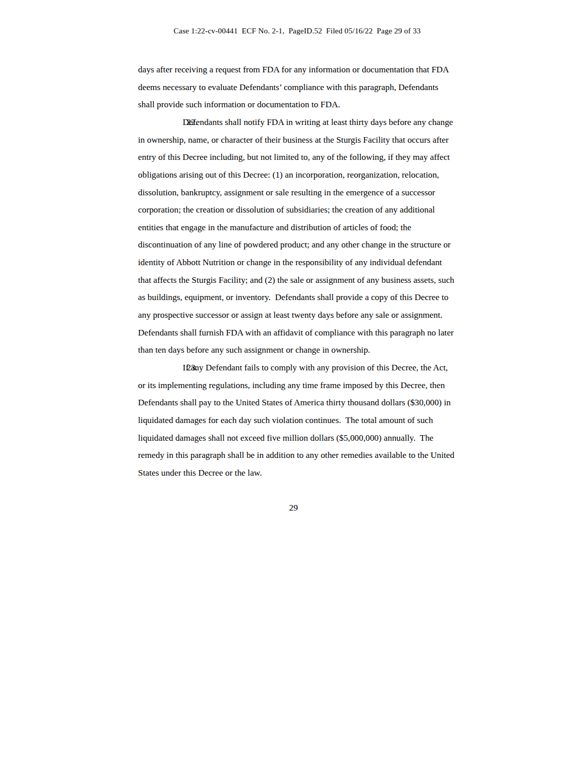Case 1:22-cv-00441 ECF No. 2-1, PageID.52 Filed 05/16/22 Page 29 of 33
days after receiving a request from FDA for any information or documentation that FDA deems necessary to evaluate Defendants’ compliance with this paragraph, Defendants shall provide such information or documentation to FDA.
22. Defendants shall notify FDA in writing at least thirty days before any change in ownership, name, or character of their business at the Sturgis Facility that occurs after entry of this Decree including, but not limited to, any of the following, if they may affect obligations arising out of this Decree: (1) an incorporation, reorganization, relocation, dissolution, bankruptcy, assignment or sale resulting in the emergence of a successor corporation; the creation or dissolution of subsidiaries; the creation of any additional entities that engage in the manufacture and distribution of articles of food; the discontinuation of any line of powdered product; and any other change in the structure or identity of Abbott Nutrition or change in the responsibility of any individual defendant that affects the Sturgis Facility; and (2) the sale or assignment of any business assets, such as buildings, equipment, or inventory. Defendants shall provide a copy of this Decree to any prospective successor or assign at least twenty days before any sale or assignment. Defendants shall furnish FDA with an affidavit of compliance with this paragraph no later than ten days before any such assignment or change in ownership.
23. If any Defendant fails to comply with any provision of this Decree, the Act, or its implementing regulations, including any time frame imposed by this Decree, then Defendants shall pay to the United States of America thirty thousand dollars ($30,000) in liquidated damages for each day such violation continues. The total amount of such liquidated damages shall not exceed five million dollars ($5,000,000) annually. The remedy in this paragraph shall be in addition to any other remedies available to the United States under this Decree or the law.
29